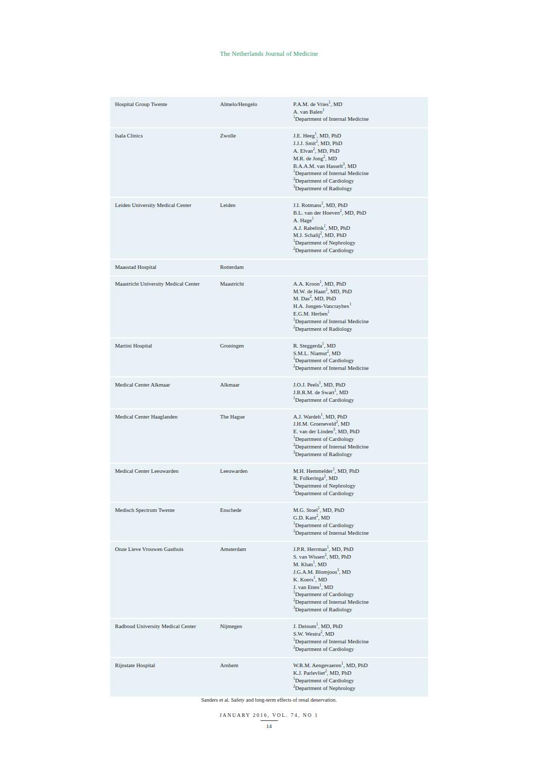The Netherlands Journal of Medicine
| Hospital Group Twente | Almelo/Hengelo | P.A.M. de Vries 1 , MD A. van Balen 1 1 Department of Internal Medicine |
| Isala Clinics | Zwolle | J.E. Heeg 1 , MD, PhD J.J.J. Smit 2 , MD, PhD A. Elvan 2 , MD, PhD M.R. de Jong 2 , MD B.A.A.M. van Hasselt 3 , MD 1 Department of Internal Medicine 2 Department of Cardiology 3 Department of Radiology |
| Leiden University Medical Center | Leiden | J.I. Rotmans 1 , MD, PhD B.L. van der Hoeven 2 , MD, PhD A. Hage 1 A.J. Rabelink 1 , MD, PhD M.J. Schalij 2 , MD, PhD 1 Department of Nephrology 2 Department of Cardiology |
| Maasstad Hospital | Rotterdam | |
| Maastricht University Medical Center | Maastricht | A.A. Kroon 1 , MD, PhD M.W. de Haan 2 , MD, PhD M. Das 2 , MD, PhD H.A. Jongen-Vancraybex 1 E.G.M. Herben 1 1 Department of Internal Medicine 2 Department of Radiology |
| Martini Hospital | Groningen | R. Steggerda 1 , MD S.M.L. Niamut 2 , MD 1 Department of Cardiology 2 Department of Internal Medicine |
| Medical Center Alkmaar | Alkmaar | J.O.J. Peels 1 , MD, PhD J.B.R.M. de Swart 1 , MD 1 Department of Cardiology |
| Medical Center Haaglanden | The Hague | A.J. Wardeh 1 , MD, PhD J.H.M. Groeneveld 2 , MD E. van der Linden 3 , MD, PhD 1 Department of Cardiology 2 Department of Internal Medicine 3 Department of Radiology |
| Medical Center Leeuwarden | Leeuwarden | M.H. Hemmelder 1 , MD, PhD R. Folkeringa 2 , MD 1 Department of Nephrology 2 Department of Cardiology |
| Medisch Spectrum Twente | Enschede | M.G. Stoel 1 , MD, PhD G.D. Kant 2 , MD 1 Department of Cardiology 2 Department of Internal Medicine |
| Onze Lieve Vrouwen Gasthuis | Amsterdam | J.P.R. Herrman 1 , MD, PhD S. van Wissen 2 , MD, PhD M. Khan 1 , MD J.G.A.M. Blomjous 3 , MD K. Koers 1 , MD J. van Etten 1 , MD 1 Department of Cardiology 2 Department of Internal Medicine 3 Department of Radiology |
| Radboud University Medical Center | Nijmegen | J. Deinum 1 , MD, PhD S.W. Westra 2 , MD 1 Department of Internal Medicine 2 Department of Cardiology |
| Rijnstate Hospital | Arnhem | W.R.M. Aengevaeren 1 , MD, PhD K.J. Parlevliet 2 , MD, PhD 1 Department of Cardiology 2 Department of Nephrology |
Sanders et al. Safety and long-term effects of renal denervation.
January 2016, vol. 74, no 1
14